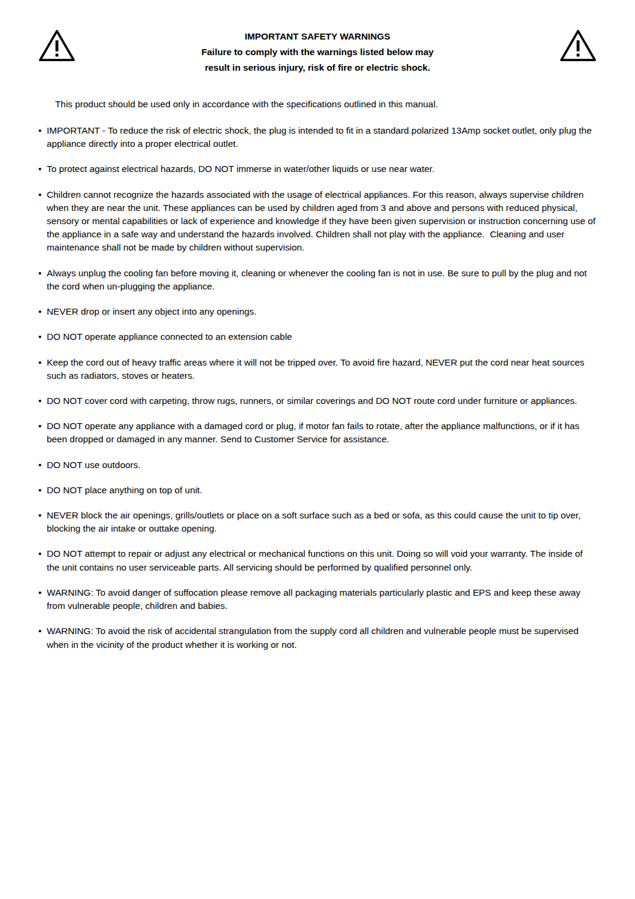IMPORTANT SAFETY WARNINGS
Failure to comply with the warnings listed below may
result in serious injury, risk of fire or electric shock.
This product should be used only in accordance with the specifications outlined in this manual.
IMPORTANT - To reduce the risk of electric shock, the plug is intended to fit in a standard polarized 13Amp socket outlet, only plug the appliance directly into a proper electrical outlet.
To protect against electrical hazards, DO NOT immerse in water/other liquids or use near water.
Children cannot recognize the hazards associated with the usage of electrical appliances. For this reason, always supervise children when they are near the unit. These appliances can be used by children aged from 3 and above and persons with reduced physical, sensory or mental capabilities or lack of experience and knowledge if they have been given supervision or instruction concerning use of the appliance in a safe way and understand the hazards involved. Children shall not play with the appliance. Cleaning and user maintenance shall not be made by children without supervision.
Always unplug the cooling fan before moving it, cleaning or whenever the cooling fan is not in use. Be sure to pull by the plug and not the cord when un-plugging the appliance.
NEVER drop or insert any object into any openings.
DO NOT operate appliance connected to an extension cable
Keep the cord out of heavy traffic areas where it will not be tripped over. To avoid fire hazard, NEVER put the cord near heat sources such as radiators, stoves or heaters.
DO NOT cover cord with carpeting, throw rugs, runners, or similar coverings and DO NOT route cord under furniture or appliances.
DO NOT operate any appliance with a damaged cord or plug, if motor fan fails to rotate, after the appliance malfunctions, or if it has been dropped or damaged in any manner. Send to Customer Service for assistance.
DO NOT use outdoors.
DO NOT place anything on top of unit.
NEVER block the air openings, grills/outlets or place on a soft surface such as a bed or sofa, as this could cause the unit to tip over, blocking the air intake or outtake opening.
DO NOT attempt to repair or adjust any electrical or mechanical functions on this unit. Doing so will void your warranty. The inside of the unit contains no user serviceable parts. All servicing should be performed by qualified personnel only.
WARNING: To avoid danger of suffocation please remove all packaging materials particularly plastic and EPS and keep these away from vulnerable people, children and babies.
WARNING: To avoid the risk of accidental strangulation from the supply cord all children and vulnerable people must be supervised when in the vicinity of the product whether it is working or not.